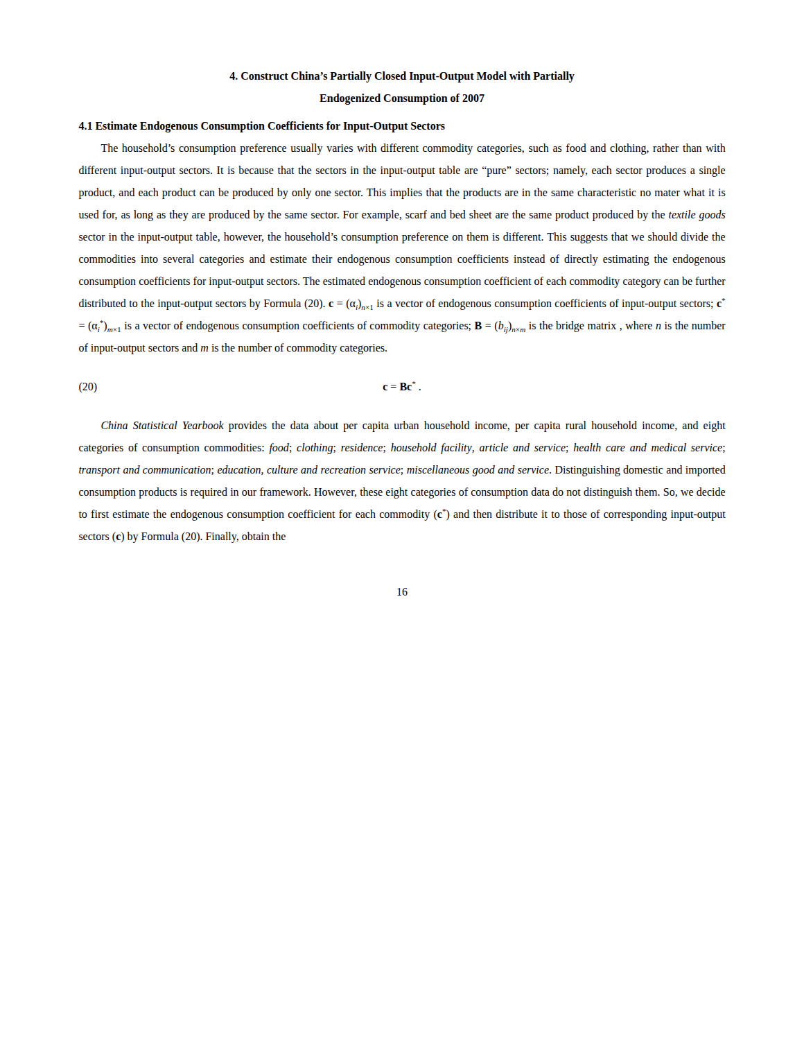4. Construct China’s Partially Closed Input-Output Model with Partially
Endogenized Consumption of 2007
4.1 Estimate Endogenous Consumption Coefficients for Input-Output Sectors
The household’s consumption preference usually varies with different commodity categories, such as food and clothing, rather than with different input-output sectors. It is because that the sectors in the input-output table are “pure” sectors; namely, each sector produces a single product, and each product can be produced by only one sector. This implies that the products are in the same characteristic no mater what it is used for, as long as they are produced by the same sector. For example, scarf and bed sheet are the same product produced by the textile goods sector in the input-output table, however, the household’s consumption preference on them is different. This suggests that we should divide the commodities into several categories and estimate their endogenous consumption coefficients instead of directly estimating the endogenous consumption coefficients for input-output sectors. The estimated endogenous consumption coefficient of each commodity category can be further distributed to the input-output sectors by Formula (20). c = (αi)n×1 is a vector of endogenous consumption coefficients of input-output sectors; c* = (αi*)m×1 is a vector of endogenous consumption coefficients of commodity categories; B = (bij)n×m is the bridge matrix , where n is the number of input-output sectors and m is the number of commodity categories.
(20)
c = Bc* .
China Statistical Yearbook provides the data about per capita urban household income, per capita rural household income, and eight categories of consumption commodities: food; clothing; residence; household facility, article and service; health care and medical service; transport and communication; education, culture and recreation service; miscellaneous good and service. Distinguishing domestic and imported consumption products is required in our framework. However, these eight categories of consumption data do not distinguish them. So, we decide to first estimate the endogenous consumption coefficient for each commodity (c*) and then distribute it to those of corresponding input-output sectors (c) by Formula (20). Finally, obtain the
16